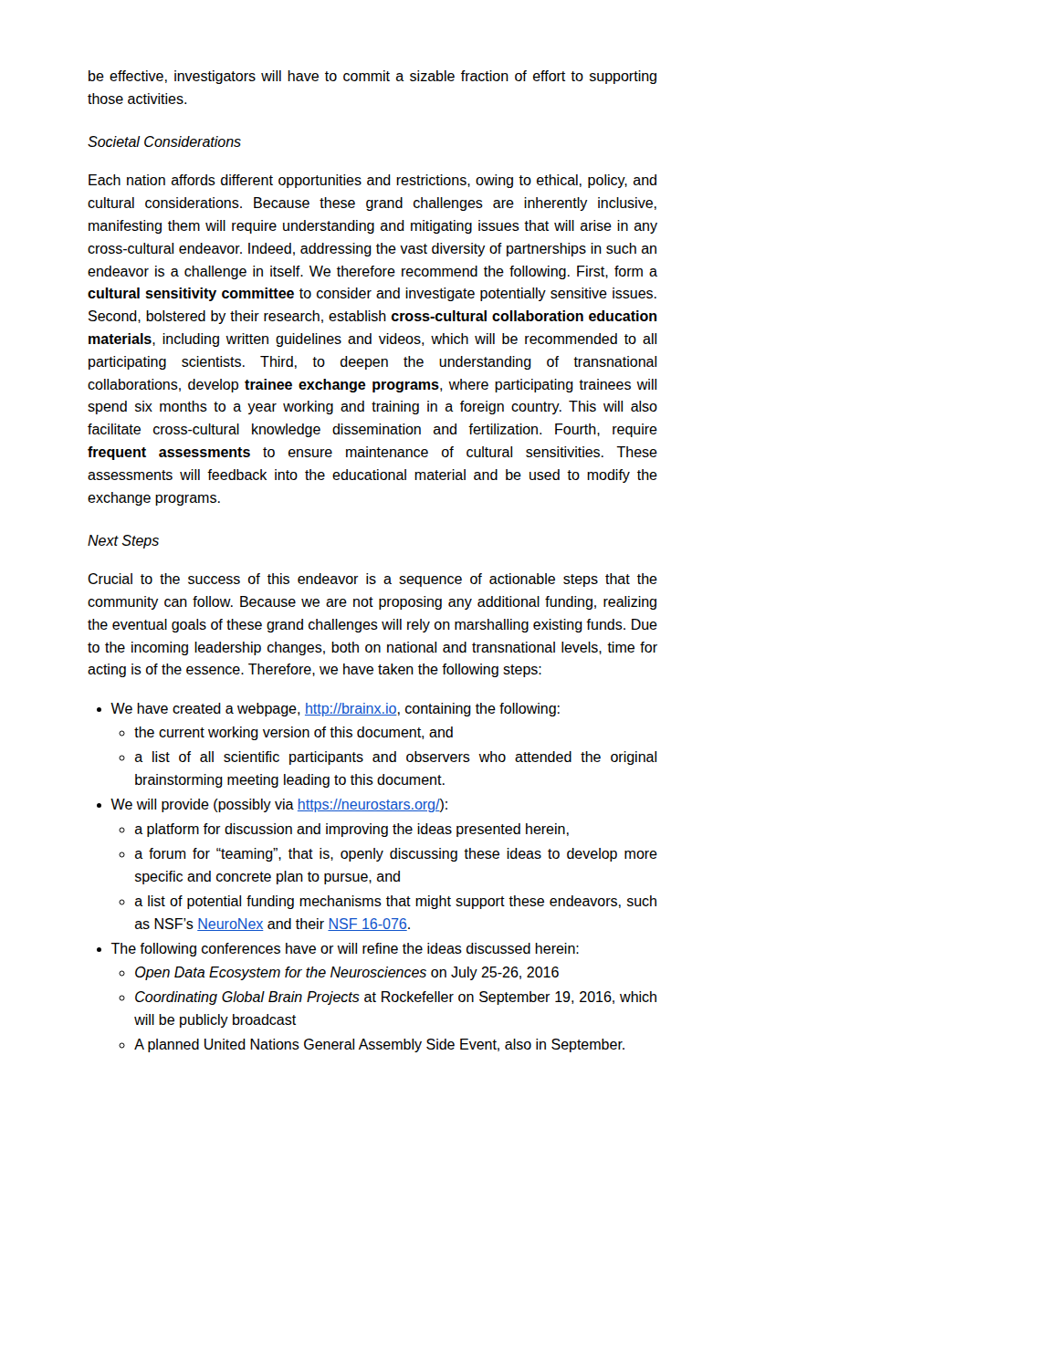be effective, investigators will have to commit a sizable fraction of effort to supporting those activities.
Societal Considerations
Each nation affords different opportunities and restrictions, owing to ethical, policy, and cultural considerations. Because these grand challenges are inherently inclusive, manifesting them will require understanding and mitigating issues that will arise in any cross-cultural endeavor. Indeed, addressing the vast diversity of partnerships in such an endeavor is a challenge in itself. We therefore recommend the following. First, form a cultural sensitivity committee to consider and investigate potentially sensitive issues. Second, bolstered by their research, establish cross-cultural collaboration education materials, including written guidelines and videos, which will be recommended to all participating scientists. Third, to deepen the understanding of transnational collaborations, develop trainee exchange programs, where participating trainees will spend six months to a year working and training in a foreign country. This will also facilitate cross-cultural knowledge dissemination and fertilization. Fourth, require frequent assessments to ensure maintenance of cultural sensitivities. These assessments will feedback into the educational material and be used to modify the exchange programs.
Next Steps
Crucial to the success of this endeavor is a sequence of actionable steps that the community can follow. Because we are not proposing any additional funding, realizing the eventual goals of these grand challenges will rely on marshalling existing funds. Due to the incoming leadership changes, both on national and transnational levels, time for acting is of the essence. Therefore, we have taken the following steps:
We have created a webpage, http://brainx.io, containing the following:
the current working version of this document, and
a list of all scientific participants and observers who attended the original brainstorming meeting leading to this document.
We will provide (possibly via https://neurostars.org/):
a platform for discussion and improving the ideas presented herein,
a forum for “teaming”, that is, openly discussing these ideas to develop more specific and concrete plan to pursue, and
a list of potential funding mechanisms that might support these endeavors, such as NSF’s NeuroNex and their NSF 16-076.
The following conferences have or will refine the ideas discussed herein:
Open Data Ecosystem for the Neurosciences on July 25-26, 2016
Coordinating Global Brain Projects at Rockefeller on September 19, 2016, which will be publicly broadcast
A planned United Nations General Assembly Side Event, also in September.